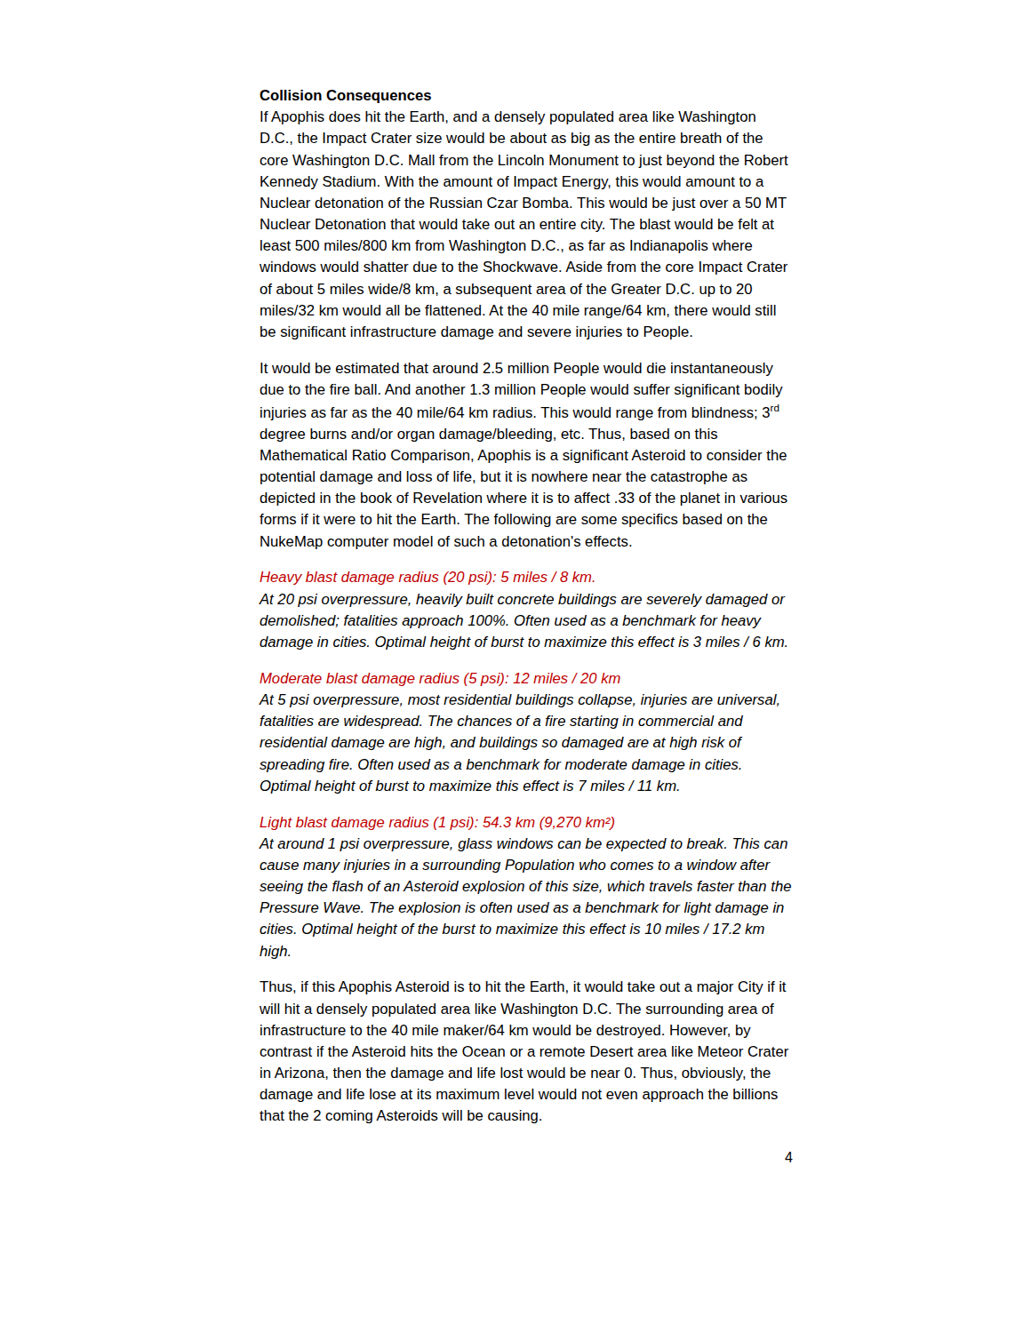Collision Consequences
If Apophis does hit the Earth, and a densely populated area like Washington D.C., the Impact Crater size would be about as big as the entire breath of the core Washington D.C. Mall from the Lincoln Monument to just beyond the Robert Kennedy Stadium. With the amount of Impact Energy, this would amount to a Nuclear detonation of the Russian Czar Bomba. This would be just over a 50 MT Nuclear Detonation that would take out an entire city. The blast would be felt at least 500 miles/800 km from Washington D.C., as far as Indianapolis where windows would shatter due to the Shockwave. Aside from the core Impact Crater of about 5 miles wide/8 km, a subsequent area of the Greater D.C. up to 20 miles/32 km would all be flattened. At the 40 mile range/64 km, there would still be significant infrastructure damage and severe injuries to People.
It would be estimated that around 2.5 million People would die instantaneously due to the fire ball. And another 1.3 million People would suffer significant bodily injuries as far as the 40 mile/64 km radius. This would range from blindness; 3rd degree burns and/or organ damage/bleeding, etc. Thus, based on this Mathematical Ratio Comparison, Apophis is a significant Asteroid to consider the potential damage and loss of life, but it is nowhere near the catastrophe as depicted in the book of Revelation where it is to affect .33 of the planet in various forms if it were to hit the Earth. The following are some specifics based on the NukeMap computer model of such a detonation's effects.
Heavy blast damage radius (20 psi): 5 miles / 8 km.
At 20 psi overpressure, heavily built concrete buildings are severely damaged or demolished; fatalities approach 100%. Often used as a benchmark for heavy damage in cities. Optimal height of burst to maximize this effect is 3 miles / 6 km.
Moderate blast damage radius (5 psi): 12 miles / 20 km
At 5 psi overpressure, most residential buildings collapse, injuries are universal, fatalities are widespread. The chances of a fire starting in commercial and residential damage are high, and buildings so damaged are at high risk of spreading fire. Often used as a benchmark for moderate damage in cities. Optimal height of burst to maximize this effect is 7 miles / 11 km.
Light blast damage radius (1 psi): 54.3 km (9,270 km²)
At around 1 psi overpressure, glass windows can be expected to break. This can cause many injuries in a surrounding Population who comes to a window after seeing the flash of an Asteroid explosion of this size, which travels faster than the Pressure Wave. The explosion is often used as a benchmark for light damage in cities. Optimal height of the burst to maximize this effect is 10 miles / 17.2 km high.
Thus, if this Apophis Asteroid is to hit the Earth, it would take out a major City if it will hit a densely populated area like Washington D.C. The surrounding area of infrastructure to the 40 mile maker/64 km would be destroyed. However, by contrast if the Asteroid hits the Ocean or a remote Desert area like Meteor Crater in Arizona, then the damage and life lost would be near 0. Thus, obviously, the damage and life lose at its maximum level would not even approach the billions that the 2 coming Asteroids will be causing.
4